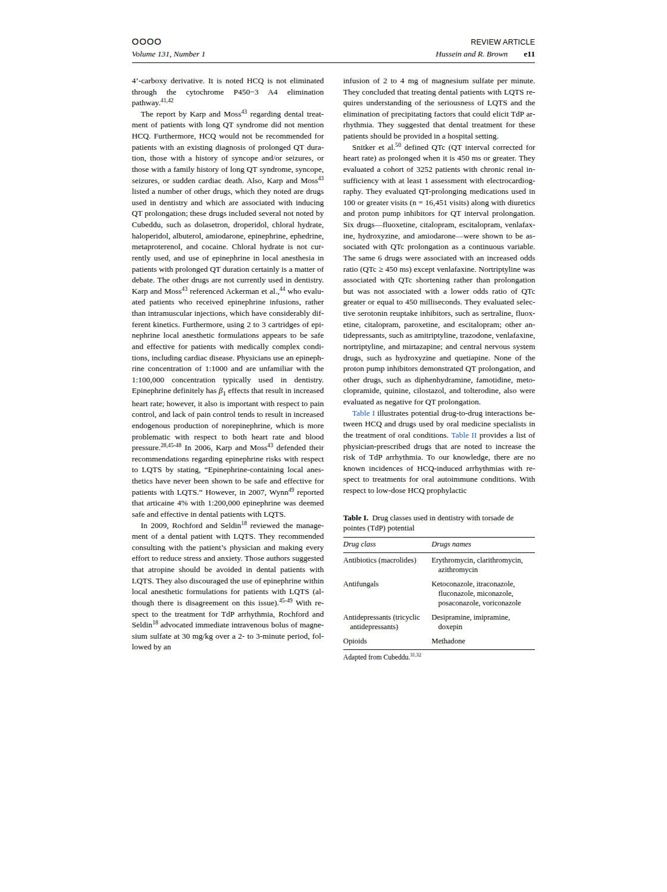OOOO
REVIEW ARTICLE
Volume 131, Number 1
Hussein and R. Browne11
4’-carboxy derivative. It is noted HCQ is not eliminated through the cytochrome P450−3 A4 elimination pathway.41,42
The report by Karp and Moss43 regarding dental treatment of patients with long QT syndrome did not mention HCQ. Furthermore, HCQ would not be recommended for patients with an existing diagnosis of prolonged QT duration, those with a history of syncope and/or seizures, or those with a family history of long QT syndrome, syncope, seizures, or sudden cardiac death. Also, Karp and Moss43 listed a number of other drugs, which they noted are drugs used in dentistry and which are associated with inducing QT prolongation; these drugs included several not noted by Cubeddu, such as dolasetron, droperidol, chloral hydrate, haloperidol, albuterol, amiodarone, epinephrine, ephedrine, metaproterenol, and cocaine. Chloral hydrate is not currently used, and use of epinephrine in local anesthesia in patients with prolonged QT duration certainly is a matter of debate. The other drugs are not currently used in dentistry. Karp and Moss43 referenced Ackerman et al.,44 who evaluated patients who received epinephrine infusions, rather than intramuscular injections, which have considerably different kinetics. Furthermore, using 2 to 3 cartridges of epinephrine local anesthetic formulations appears to be safe and effective for patients with medically complex conditions, including cardiac disease. Physicians use an epinephrine concentration of 1:1000 and are unfamiliar with the 1:100,000 concentration typically used in dentistry. Epinephrine definitely has β1 effects that result in increased heart rate; however, it also is important with respect to pain control, and lack of pain control tends to result in increased endogenous production of norepinephrine, which is more problematic with respect to both heart rate and blood pressure.28,45-48 In 2006, Karp and Moss43 defended their recommendations regarding epinephrine risks with respect to LQTS by stating, “Epinephrine-containing local anesthetics have never been shown to be safe and effective for patients with LQTS.” However, in 2007, Wynn49 reported that articaine 4% with 1:200,000 epinephrine was deemed safe and effective in dental patients with LQTS.
In 2009, Rochford and Seldin18 reviewed the management of a dental patient with LQTS. They recommended consulting with the patient’s physician and making every effort to reduce stress and anxiety. Those authors suggested that atropine should be avoided in dental patients with LQTS. They also discouraged the use of epinephrine within local anesthetic formulations for patients with LQTS (although there is disagreement on this issue).45-49 With respect to the treatment for TdP arrhythmia, Rochford and Seldin18 advocated immediate intravenous bolus of magnesium sulfate at 30 mg/kg over a 2- to 3-minute period, followed by an
infusion of 2 to 4 mg of magnesium sulfate per minute. They concluded that treating dental patients with LQTS requires understanding of the seriousness of LQTS and the elimination of precipitating factors that could elicit TdP arrhythmia. They suggested that dental treatment for these patients should be provided in a hospital setting.
Snitker et al.50 defined QTc (QT interval corrected for heart rate) as prolonged when it is 450 ms or greater. They evaluated a cohort of 3252 patients with chronic renal insufficiency with at least 1 assessment with electrocardiography. They evaluated QT-prolonging medications used in 100 or greater visits (n = 16,451 visits) along with diuretics and proton pump inhibitors for QT interval prolongation. Six drugs—fluoxetine, citalopram, escitalopram, venlafaxine, hydroxyzine, and amiodarone—were shown to be associated with QTc prolongation as a continuous variable. The same 6 drugs were associated with an increased odds ratio (QTc ≥ 450 ms) except venlafaxine. Nortriptyline was associated with QTc shortening rather than prolongation but was not associated with a lower odds ratio of QTc greater or equal to 450 milliseconds. They evaluated selective serotonin reuptake inhibitors, such as sertraline, fluoxetine, citalopram, paroxetine, and escitalopram; other antidepressants, such as amitriptyline, trazodone, venlafaxine, nortriptyline, and mirtazapine; and central nervous system drugs, such as hydroxyzine and quetiapine. None of the proton pump inhibitors demonstrated QT prolongation, and other drugs, such as diphenhydramine, famotidine, metoclopramide, quinine, cilostazol, and tolterodine, also were evaluated as negative for QT prolongation.
Table I illustrates potential drug-to-drug interactions between HCQ and drugs used by oral medicine specialists in the treatment of oral conditions. Table II provides a list of physician-prescribed drugs that are noted to increase the risk of TdP arrhythmia. To our knowledge, there are no known incidences of HCQ-induced arrhythmias with respect to treatments for oral autoimmune conditions. With respect to low-dose HCQ prophylactic
Table I. Drug classes used in dentistry with torsade de pointes (TdP) potential
| Drug class | Drugs names |
| --- | --- |
| Antibiotics (macrolides) | Erythromycin, clarithromycin, azithromycin |
| Antifungals | Ketoconazole, itraconazole, fluconazole, miconazole, posaconazole, voriconazole |
| Antidepressants (tricyclic antidepressants) | Desipramine, imipramine, doxepin |
| Opioids | Methadone |
Adapted from Cubeddu.31,32